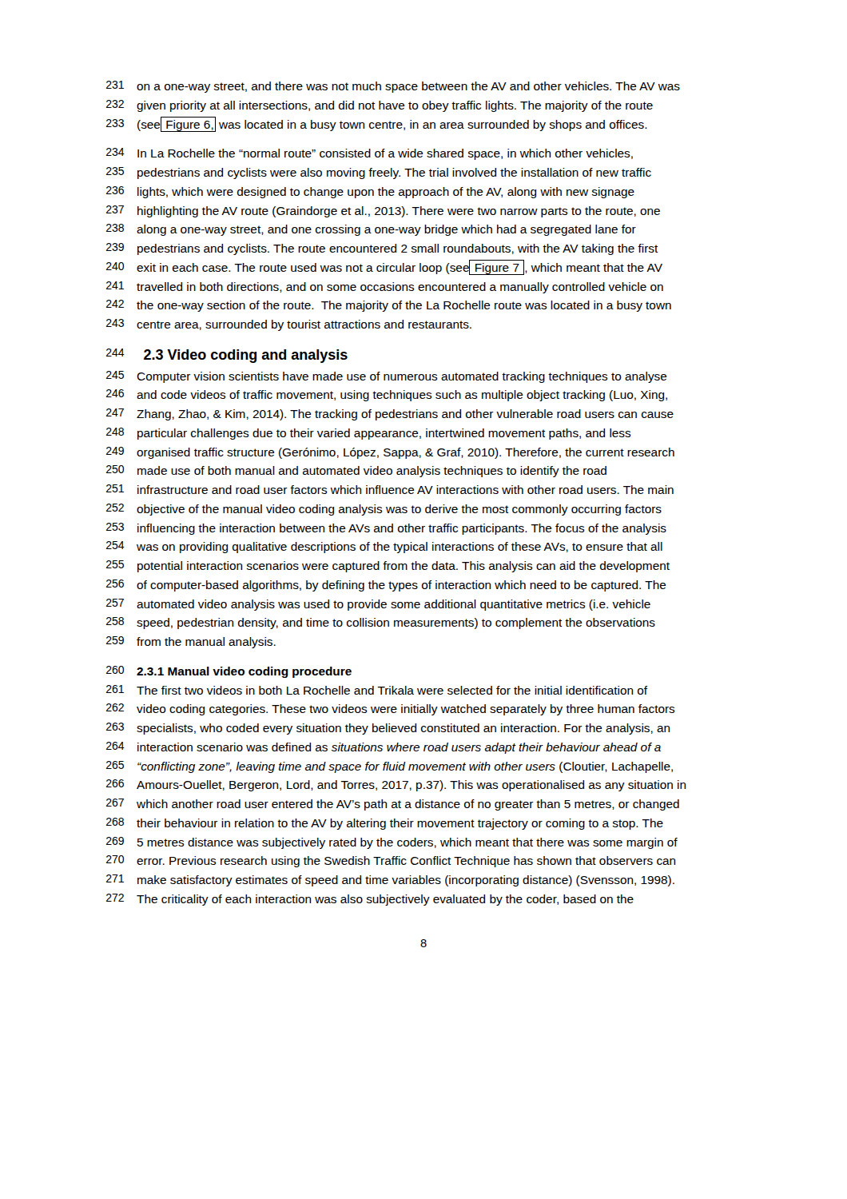on a one-way street, and there was not much space between the AV and other vehicles. The AV was
given priority at all intersections, and did not have to obey traffic lights. The majority of the route
(see Figure 6, was located in a busy town centre, in an area surrounded by shops and offices.
In La Rochelle the “normal route” consisted of a wide shared space, in which other vehicles,
pedestrians and cyclists were also moving freely. The trial involved the installation of new traffic
lights, which were designed to change upon the approach of the AV, along with new signage
highlighting the AV route (Graindorge et al., 2013). There were two narrow parts to the route, one
along a one-way street, and one crossing a one-way bridge which had a segregated lane for
pedestrians and cyclists. The route encountered 2 small roundabouts, with the AV taking the first
exit in each case. The route used was not a circular loop (see Figure 7 , which meant that the AV
travelled in both directions, and on some occasions encountered a manually controlled vehicle on
the one-way section of the route. The majority of the La Rochelle route was located in a busy town
centre area, surrounded by tourist attractions and restaurants.
2.3 Video coding and analysis
Computer vision scientists have made use of numerous automated tracking techniques to analyse
and code videos of traffic movement, using techniques such as multiple object tracking (Luo, Xing,
Zhang, Zhao, & Kim, 2014). The tracking of pedestrians and other vulnerable road users can cause
particular challenges due to their varied appearance, intertwined movement paths, and less
organised traffic structure (Gerónimo, López, Sappa, & Graf, 2010). Therefore, the current research
made use of both manual and automated video analysis techniques to identify the road
infrastructure and road user factors which influence AV interactions with other road users. The main
objective of the manual video coding analysis was to derive the most commonly occurring factors
influencing the interaction between the AVs and other traffic participants. The focus of the analysis
was on providing qualitative descriptions of the typical interactions of these AVs, to ensure that all
potential interaction scenarios were captured from the data. This analysis can aid the development
of computer-based algorithms, by defining the types of interaction which need to be captured. The
automated video analysis was used to provide some additional quantitative metrics (i.e. vehicle
speed, pedestrian density, and time to collision measurements) to complement the observations
from the manual analysis.
2.3.1 Manual video coding procedure
The first two videos in both La Rochelle and Trikala were selected for the initial identification of
video coding categories. These two videos were initially watched separately by three human factors
specialists, who coded every situation they believed constituted an interaction. For the analysis, an
interaction scenario was defined as situations where road users adapt their behaviour ahead of a
“conflicting zone”, leaving time and space for fluid movement with other users (Cloutier, Lachapelle,
Amours-Ouellet, Bergeron, Lord, and Torres, 2017, p.37). This was operationalised as any situation in
which another road user entered the AV’s path at a distance of no greater than 5 metres, or changed
their behaviour in relation to the AV by altering their movement trajectory or coming to a stop. The
5 metres distance was subjectively rated by the coders, which meant that there was some margin of
error. Previous research using the Swedish Traffic Conflict Technique has shown that observers can
make satisfactory estimates of speed and time variables (incorporating distance) (Svensson, 1998).
The criticality of each interaction was also subjectively evaluated by the coder, based on the
8